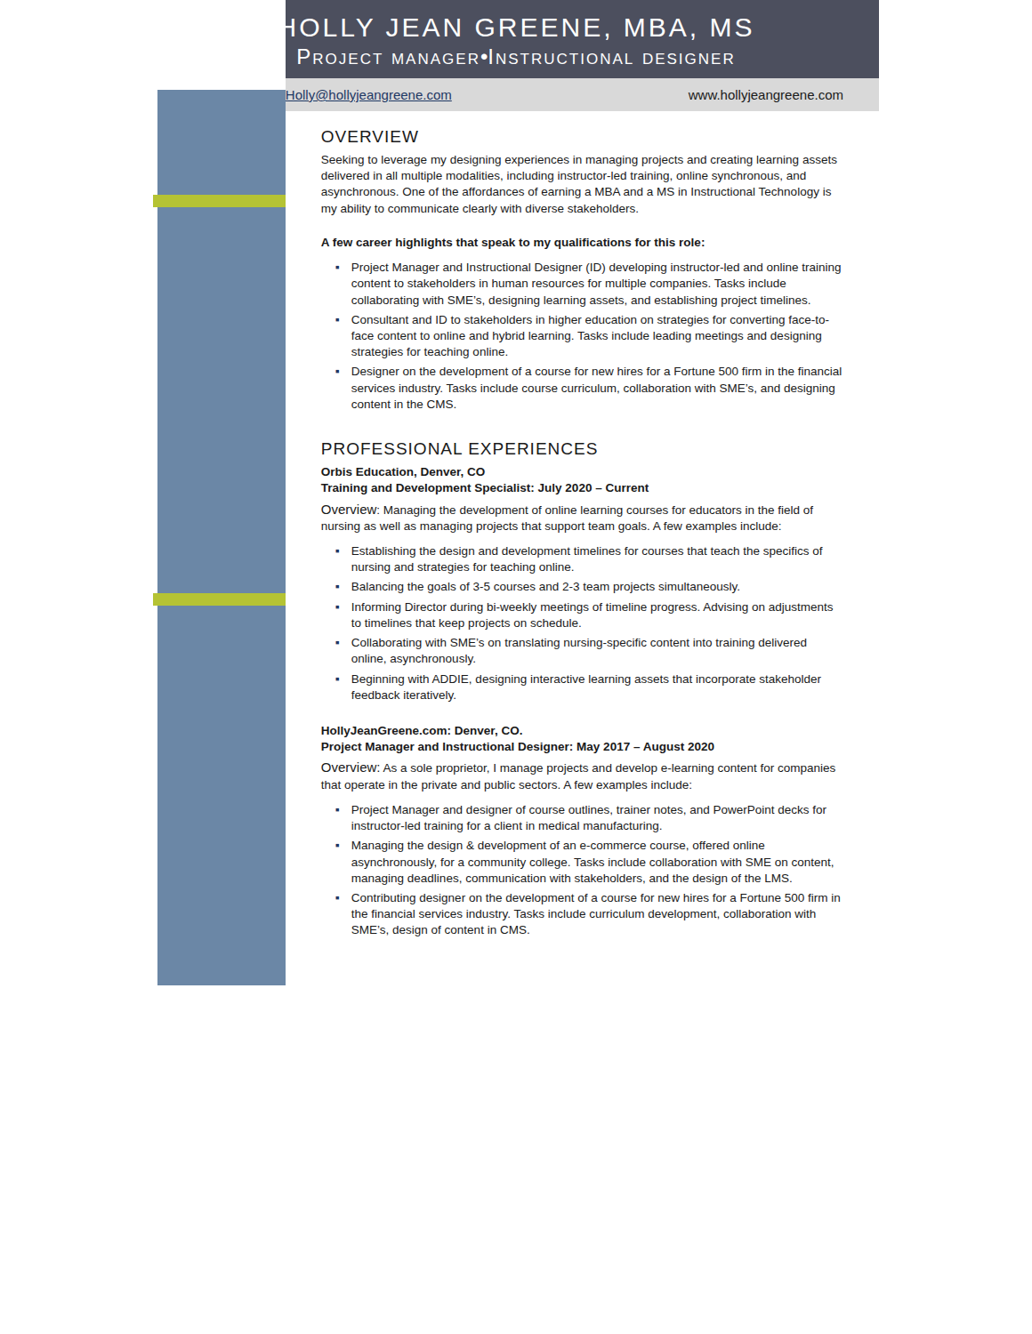Holly Jean Greene, MBA, MS
Project manager•Instructional designer
Holly@hollyjeangreene.com www.hollyjeangreene.com
Overview
Seeking to leverage my designing experiences in managing projects and creating learning assets delivered in all multiple modalities, including instructor-led training, online synchronous, and asynchronous. One of the affordances of earning a MBA and a MS in Instructional Technology is my ability to communicate clearly with diverse stakeholders.
A few career highlights that speak to my qualifications for this role:
Project Manager and Instructional Designer (ID) developing instructor-led and online training content to stakeholders in human resources for multiple companies. Tasks include collaborating with SME’s, designing learning assets, and establishing project timelines.
Consultant and ID to stakeholders in higher education on strategies for converting face-to-face content to online and hybrid learning. Tasks include leading meetings and designing strategies for teaching online.
Designer on the development of a course for new hires for a Fortune 500 firm in the financial services industry. Tasks include course curriculum, collaboration with SME’s, and designing content in the CMS.
Professional Experiences
Orbis Education, Denver, CO
Training and Development Specialist: July 2020 – Current
Overview: Managing the development of online learning courses for educators in the field of nursing as well as managing projects that support team goals. A few examples include:
Establishing the design and development timelines for courses that teach the specifics of nursing and strategies for teaching online.
Balancing the goals of 3-5 courses and 2-3 team projects simultaneously.
Informing Director during bi-weekly meetings of timeline progress. Advising on adjustments to timelines that keep projects on schedule.
Collaborating with SME’s on translating nursing-specific content into training delivered online, asynchronously.
Beginning with ADDIE, designing interactive learning assets that incorporate stakeholder feedback iteratively.
HollyJeanGreene.com: Denver, CO.
Project Manager and Instructional Designer: May 2017 – August 2020
Overview: As a sole proprietor, I manage projects and develop e-learning content for companies that operate in the private and public sectors. A few examples include:
Project Manager and designer of course outlines, trainer notes, and PowerPoint decks for instructor-led training for a client in medical manufacturing.
Managing the design & development of an e-commerce course, offered online asynchronously, for a community college. Tasks include collaboration with SME on content, managing deadlines, communication with stakeholders, and the design of the LMS.
Contributing designer on the development of a course for new hires for a Fortune 500 firm in the financial services industry. Tasks include curriculum development, collaboration with SME’s, design of content in CMS.